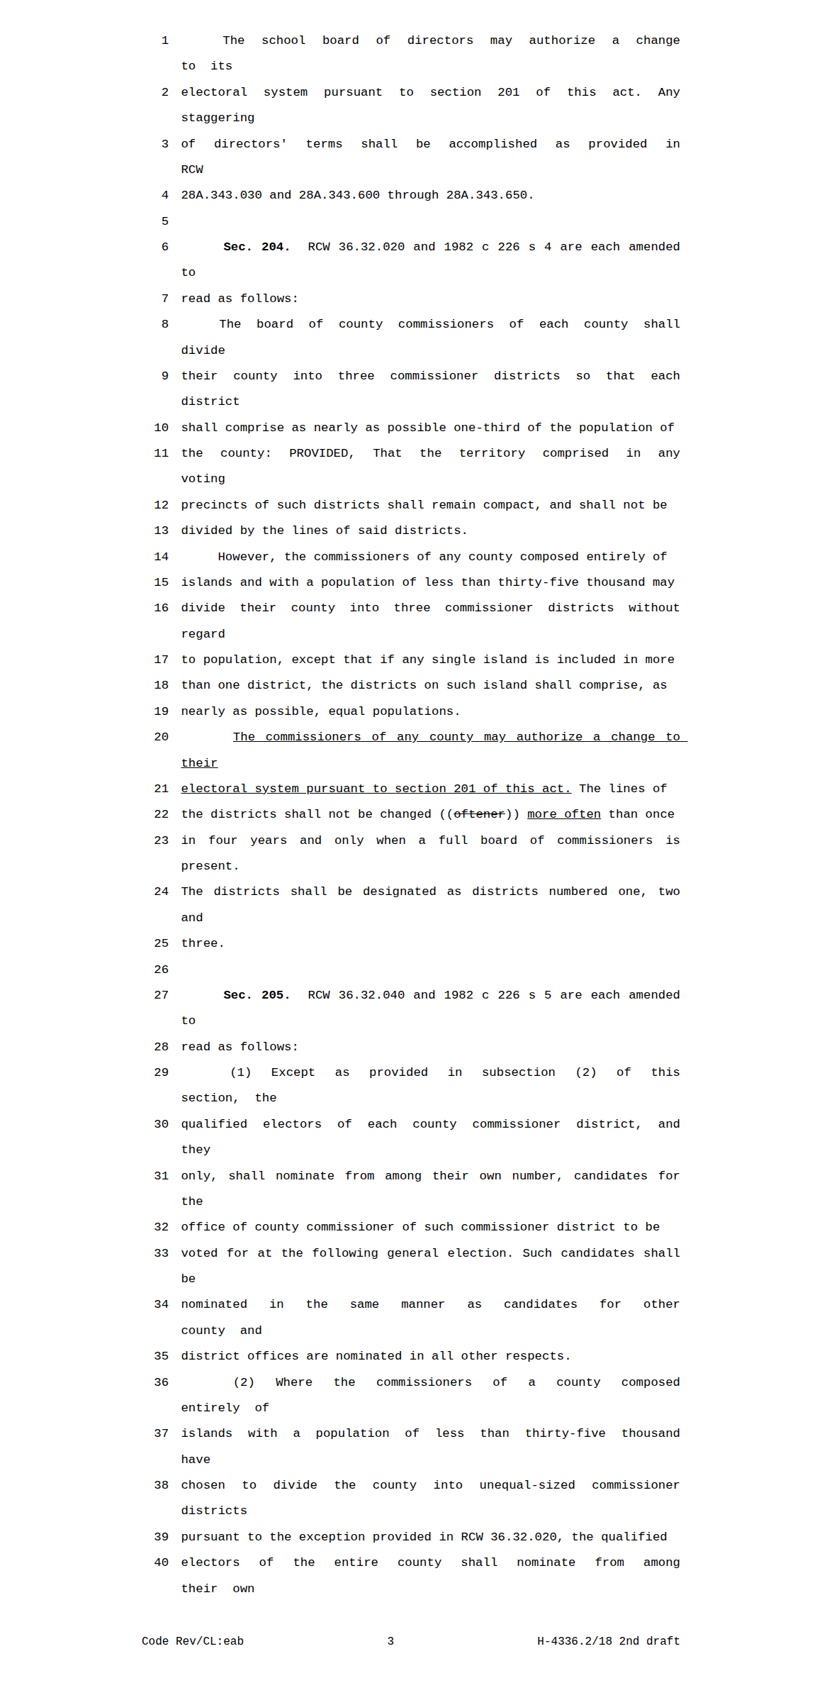The school board of directors may authorize a change to its
electoral system pursuant to section 201 of this act. Any staggering
of directors' terms shall be accomplished as provided in RCW
28A.343.030 and 28A.343.600 through 28A.343.650.
Sec. 204. RCW 36.32.020 and 1982 c 226 s 4 are each amended to
read as follows:
The board of county commissioners of each county shall divide
their county into three commissioner districts so that each district
shall comprise as nearly as possible one-third of the population of
the county: PROVIDED, That the territory comprised in any voting
precincts of such districts shall remain compact, and shall not be
divided by the lines of said districts.
However, the commissioners of any county composed entirely of
islands and with a population of less than thirty-five thousand may
divide their county into three commissioner districts without regard
to population, except that if any single island is included in more
than one district, the districts on such island shall comprise, as
nearly as possible, equal populations.
The commissioners of any county may authorize a change to their
electoral system pursuant to section 201 of this act. The lines of
the districts shall not be changed ((oftener)) more often than once
in four years and only when a full board of commissioners is present.
The districts shall be designated as districts numbered one, two and
three.
Sec. 205. RCW 36.32.040 and 1982 c 226 s 5 are each amended to
read as follows:
(1) Except as provided in subsection (2) of this section, the
qualified electors of each county commissioner district, and they
only, shall nominate from among their own number, candidates for the
office of county commissioner of such commissioner district to be
voted for at the following general election. Such candidates shall be
nominated in the same manner as candidates for other county and
district offices are nominated in all other respects.
(2) Where the commissioners of a county composed entirely of
islands with a population of less than thirty-five thousand have
chosen to divide the county into unequal-sized commissioner districts
pursuant to the exception provided in RCW 36.32.020, the qualified
electors of the entire county shall nominate from among their own
Code Rev/CL:eab 3 H-4336.2/18 2nd draft